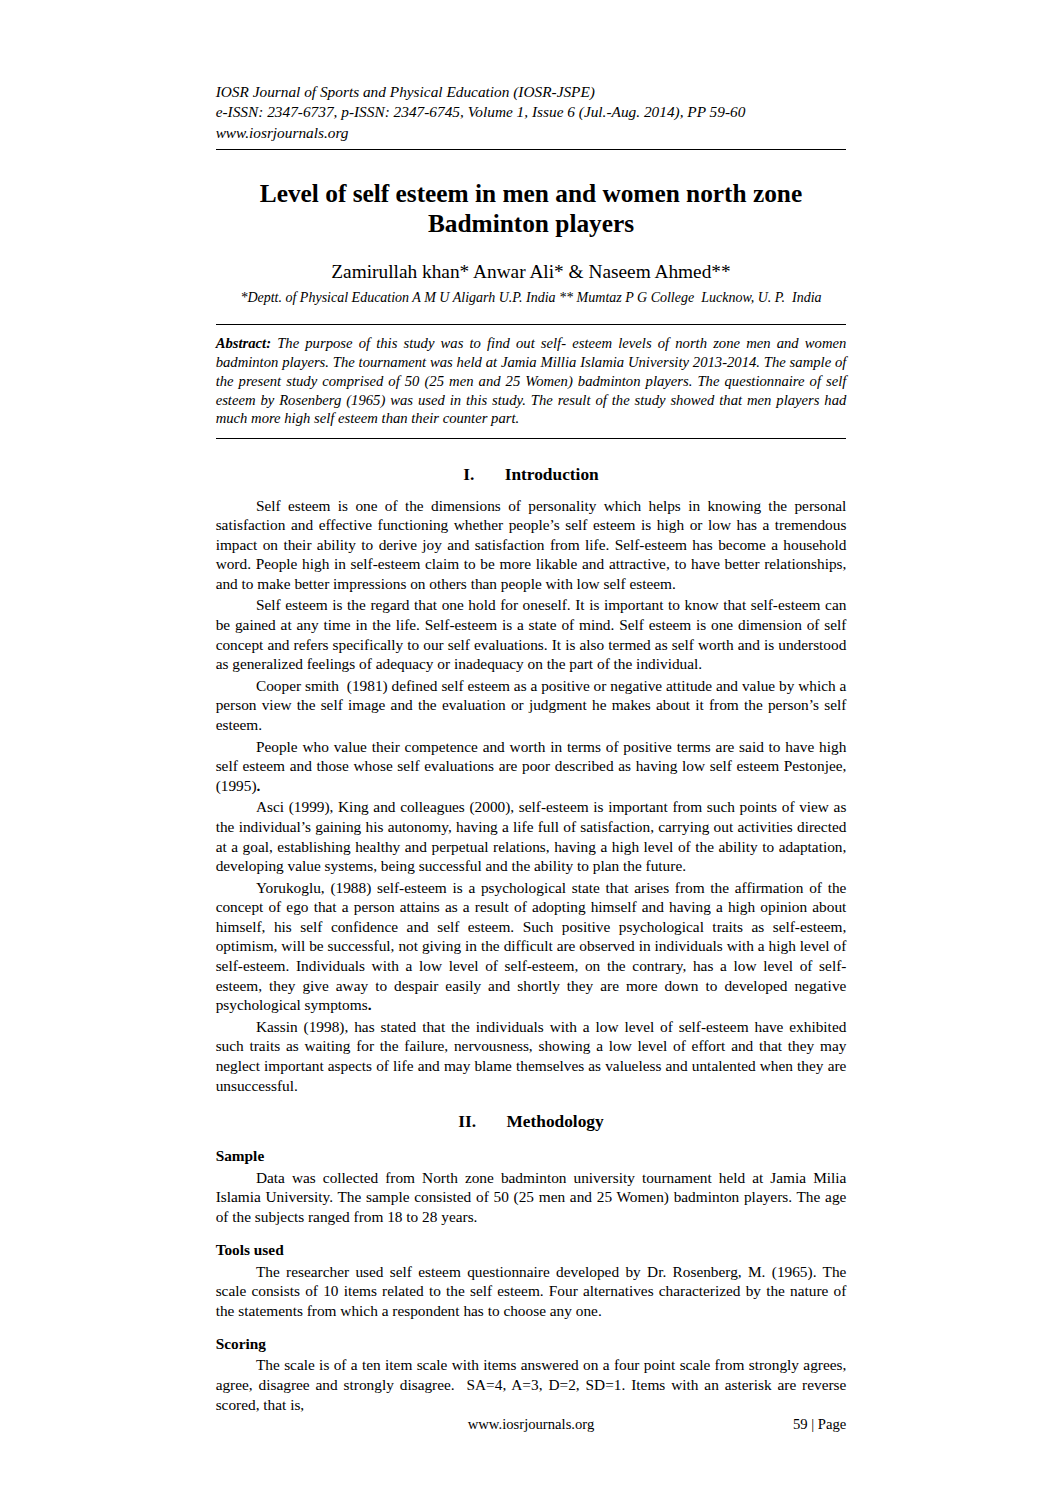IOSR Journal of Sports and Physical Education (IOSR-JSPE)
e-ISSN: 2347-6737, p-ISSN: 2347-6745, Volume 1, Issue 6 (Jul.-Aug. 2014), PP 59-60
www.iosrjournals.org
Level of self esteem in men and women north zone Badminton players
Zamirullah khan* Anwar Ali* & Naseem Ahmed**
*Deptt. of Physical Education A M U Aligarh U.P. India ** Mumtaz P G College Lucknow, U. P. India
Abstract: The purpose of this study was to find out self- esteem levels of north zone men and women badminton players. The tournament was held at Jamia Millia Islamia University 2013-2014. The sample of the present study comprised of 50 (25 men and 25 Women) badminton players. The questionnaire of self esteem by Rosenberg (1965) was used in this study. The result of the study showed that men players had much more high self esteem than their counter part.
I. Introduction
Self esteem is one of the dimensions of personality which helps in knowing the personal satisfaction and effective functioning whether people’s self esteem is high or low has a tremendous impact on their ability to derive joy and satisfaction from life. Self-esteem has become a household word. People high in self-esteem claim to be more likable and attractive, to have better relationships, and to make better impressions on others than people with low self esteem.
Self esteem is the regard that one hold for oneself. It is important to know that self-esteem can be gained at any time in the life. Self-esteem is a state of mind. Self esteem is one dimension of self concept and refers specifically to our self evaluations. It is also termed as self worth and is understood as generalized feelings of adequacy or inadequacy on the part of the individual.
Cooper smith (1981) defined self esteem as a positive or negative attitude and value by which a person view the self image and the evaluation or judgment he makes about it from the person’s self esteem.
People who value their competence and worth in terms of positive terms are said to have high self esteem and those whose self evaluations are poor described as having low self esteem Pestonjee, (1995).
Asci (1999), King and colleagues (2000), self-esteem is important from such points of view as the individual’s gaining his autonomy, having a life full of satisfaction, carrying out activities directed at a goal, establishing healthy and perpetual relations, having a high level of the ability to adaptation, developing value systems, being successful and the ability to plan the future.
Yorukoglu, (1988) self-esteem is a psychological state that arises from the affirmation of the concept of ego that a person attains as a result of adopting himself and having a high opinion about himself, his self confidence and self esteem. Such positive psychological traits as self-esteem, optimism, will be successful, not giving in the difficult are observed in individuals with a high level of self-esteem. Individuals with a low level of self-esteem, on the contrary, has a low level of self-esteem, they give away to despair easily and shortly they are more down to developed negative psychological symptoms.
Kassin (1998), has stated that the individuals with a low level of self-esteem have exhibited such traits as waiting for the failure, nervousness, showing a low level of effort and that they may neglect important aspects of life and may blame themselves as valueless and untalented when they are unsuccessful.
II. Methodology
Sample
Data was collected from North zone badminton university tournament held at Jamia Milia Islamia University. The sample consisted of 50 (25 men and 25 Women) badminton players. The age of the subjects ranged from 18 to 28 years.
Tools used
The researcher used self esteem questionnaire developed by Dr. Rosenberg, M. (1965). The scale consists of 10 items related to the self esteem. Four alternatives characterized by the nature of the statements from which a respondent has to choose any one.
Scoring
The scale is of a ten item scale with items answered on a four point scale from strongly agrees, agree, disagree and strongly disagree. SA=4, A=3, D=2, SD=1. Items with an asterisk are reverse scored, that is,
www.iosrjournals.org
59 | Page